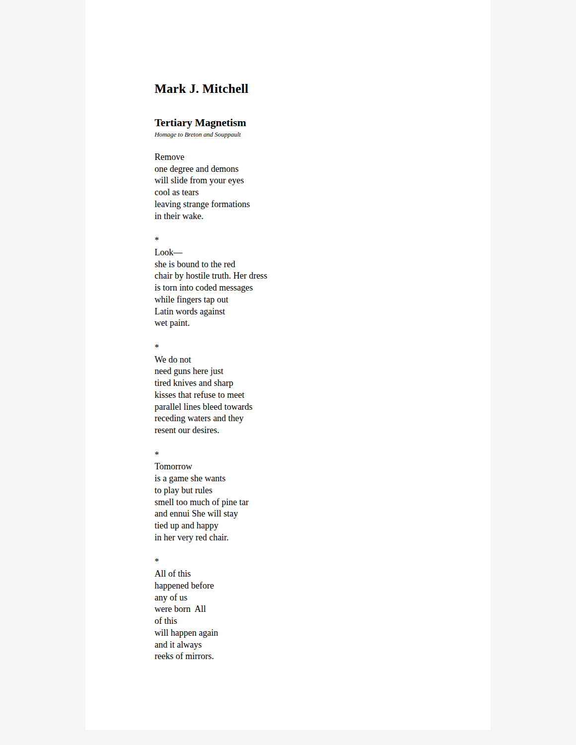Mark J. Mitchell
Tertiary Magnetism
Homage to Breton and Souppault
Remove
one degree and demons
will slide from your eyes
cool as tears
leaving strange formations
in their wake.
*
Look—
she is bound to the red
chair by hostile truth. Her dress
is torn into coded messages
while fingers tap out
Latin words against
wet paint.
*
We do not
need guns here just
tired knives and sharp
kisses that refuse to meet
parallel lines bleed towards
receding waters and they
resent our desires.
*
Tomorrow
is a game she wants
to play but rules
smell too much of pine tar
and ennui She will stay
tied up and happy
in her very red chair.
*
All of this
happened before
any of us
were born All
of this
will happen again
and it always
reeks of mirrors.